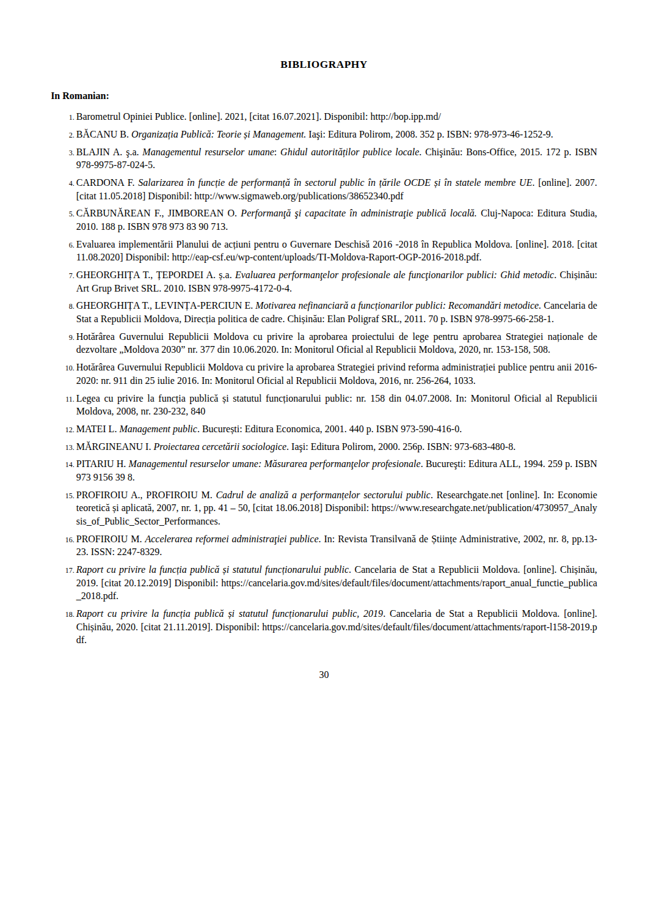BIBLIOGRAPHY
In Romanian:
Barometrul Opiniei Publice. [online]. 2021, [citat 16.07.2021]. Disponibil: http://bop.ipp.md/
BĂCANU B. Organizația Publică: Teorie și Management. Iaşi: Editura Polirom, 2008. 352 p. ISBN: 978-973-46-1252-9.
BLAJIN A. ş.a. Managementul resurselor umane: Ghidul autorităților publice locale. Chişinău: Bons-Office, 2015. 172 p. ISBN 978-9975-87-024-5.
CARDONA F. Salarizarea în funcție de performanță în sectorul public în țările OCDE și în statele membre UE. [online]. 2007. [citat 11.05.2018] Disponibil: http://www.sigmaweb.org/publications/38652340.pdf
CĂRBUNĂREAN F., JIMBOREAN O. Performanţă şi capacitate în administraţie publică locală. Cluj-Napoca: Editura Studia, 2010. 188 p. ISBN 978 973 83 90 713.
Evaluarea implementării Planului de acțiuni pentru o Guvernare Deschisă 2016 -2018 în Republica Moldova. [online]. 2018. [citat 11.08.2020] Disponibil: http://eap-csf.eu/wp-content/uploads/TI-Moldova-Raport-OGP-2016-2018.pdf.
GHEORGHIȚA T., ȚEPORDEI A. ș.a. Evaluarea performanţelor profesionale ale funcţionarilor publici: Ghid metodic. Chișinău: Art Grup Brivet SRL. 2010. ISBN 978-9975-4172-0-4.
GHEORGHIȚA T., LEVINȚA-PERCIUN E. Motivarea nefinanciară a funcționarilor publici: Recomandări metodice. Cancelaria de Stat a Republicii Moldova, Direcția politica de cadre. Chișinău: Elan Poligraf SRL, 2011. 70 p. ISBN 978-9975-66-258-1.
Hotărârea Guvernului Republicii Moldova cu privire la aprobarea proiectului de lege pentru aprobarea Strategiei naționale de dezvoltare „Moldova 2030” nr. 377 din 10.06.2020. In: Monitorul Oficial al Republicii Moldova, 2020, nr. 153-158, 508.
Hotărârea Guvernului Republicii Moldova cu privire la aprobarea Strategiei privind reforma administrației publice pentru anii 2016-2020: nr. 911 din 25 iulie 2016. In: Monitorul Oficial al Republicii Moldova, 2016, nr. 256-264, 1033.
Legea cu privire la funcția publică și statutul funcționarului public: nr. 158 din 04.07.2008. In: Monitorul Oficial al Republicii Moldova, 2008, nr. 230-232, 840
MATEI L. Management public. București: Editura Economica, 2001. 440 p. ISBN 973-590-416-0.
MĂRGINEANU I. Proiectarea cercetării sociologice. Iaşi: Editura Polirom, 2000. 256p. ISBN: 973-683-480-8.
PITARIU H. Managementul resurselor umane: Măsurarea performanţelor profesionale. Bucureşti: Editura ALL, 1994. 259 p. ISBN 973 9156 39 8.
PROFIROIU A., PROFIROIU M. Cadrul de analiză a performanțelor sectorului public. Researchgate.net [online]. In: Economie teoretică și aplicată, 2007, nr. 1, pp. 41 – 50, [citat 18.06.2018] Disponibil: https://www.researchgate.net/publication/4730957_Analysis_of_Public_Sector_Performances.
PROFIROIU M. Accelerarea reformei administraţiei publice. In: Revista Transilvană de Științe Administrative, 2002, nr. 8, pp.13-23. ISSN: 2247-8329.
Raport cu privire la funcția publică și statutul funcționarului public. Cancelaria de Stat a Republicii Moldova. [online]. Chișinău, 2019. [citat 20.12.2019] Disponibil: https://cancelaria.gov.md/sites/default/files/document/attachments/raport_anual_functie_publica_2018.pdf.
Raport cu privire la funcția publică și statutul funcționarului public, 2019. Cancelaria de Stat a Republicii Moldova. [online]. Chișinău, 2020. [citat 21.11.2019]. Disponibil: https://cancelaria.gov.md/sites/default/files/document/attachments/raport-l158-2019.pdf.
30